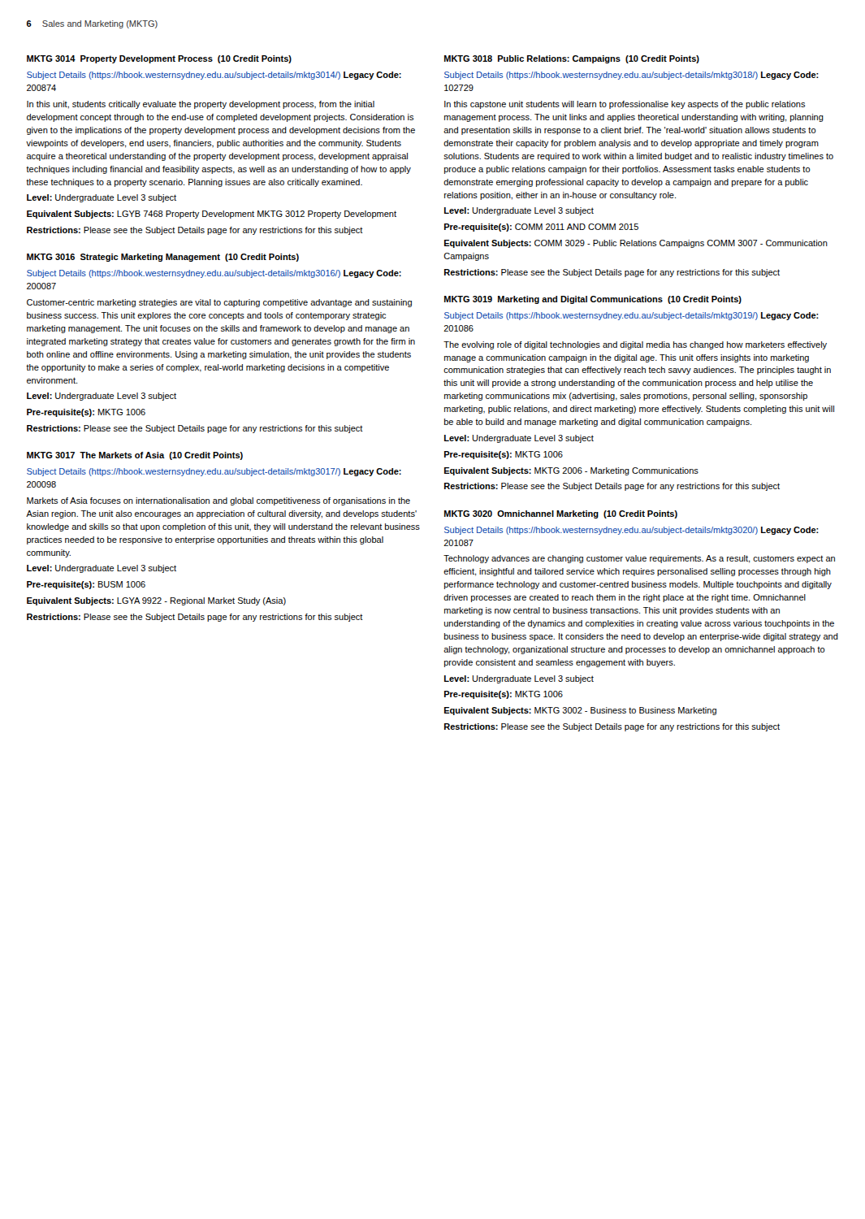6 Sales and Marketing (MKTG)
MKTG 3014 Property Development Process (10 Credit Points)
Subject Details (https://hbook.westernsydney.edu.au/subject-details/mktg3014/) Legacy Code: 200874
In this unit, students critically evaluate the property development process, from the initial development concept through to the end-use of completed development projects. Consideration is given to the implications of the property development process and development decisions from the viewpoints of developers, end users, financiers, public authorities and the community. Students acquire a theoretical understanding of the property development process, development appraisal techniques including financial and feasibility aspects, as well as an understanding of how to apply these techniques to a property scenario. Planning issues are also critically examined.
Level: Undergraduate Level 3 subject
Equivalent Subjects: LGYB 7468 Property Development MKTG 3012 Property Development
Restrictions: Please see the Subject Details page for any restrictions for this subject
MKTG 3016 Strategic Marketing Management (10 Credit Points)
Subject Details (https://hbook.westernsydney.edu.au/subject-details/mktg3016/) Legacy Code: 200087
Customer-centric marketing strategies are vital to capturing competitive advantage and sustaining business success. This unit explores the core concepts and tools of contemporary strategic marketing management. The unit focuses on the skills and framework to develop and manage an integrated marketing strategy that creates value for customers and generates growth for the firm in both online and offline environments. Using a marketing simulation, the unit provides the students the opportunity to make a series of complex, real-world marketing decisions in a competitive environment.
Level: Undergraduate Level 3 subject
Pre-requisite(s): MKTG 1006
Restrictions: Please see the Subject Details page for any restrictions for this subject
MKTG 3017 The Markets of Asia (10 Credit Points)
Subject Details (https://hbook.westernsydney.edu.au/subject-details/mktg3017/) Legacy Code: 200098
Markets of Asia focuses on internationalisation and global competitiveness of organisations in the Asian region. The unit also encourages an appreciation of cultural diversity, and develops students' knowledge and skills so that upon completion of this unit, they will understand the relevant business practices needed to be responsive to enterprise opportunities and threats within this global community.
Level: Undergraduate Level 3 subject
Pre-requisite(s): BUSM 1006
Equivalent Subjects: LGYA 9922 - Regional Market Study (Asia)
Restrictions: Please see the Subject Details page for any restrictions for this subject
MKTG 3018 Public Relations: Campaigns (10 Credit Points)
Subject Details (https://hbook.westernsydney.edu.au/subject-details/mktg3018/) Legacy Code: 102729
In this capstone unit students will learn to professionalise key aspects of the public relations management process. The unit links and applies theoretical understanding with writing, planning and presentation skills in response to a client brief. The 'real-world' situation allows students to demonstrate their capacity for problem analysis and to develop appropriate and timely program solutions. Students are required to work within a limited budget and to realistic industry timelines to produce a public relations campaign for their portfolios. Assessment tasks enable students to demonstrate emerging professional capacity to develop a campaign and prepare for a public relations position, either in an in-house or consultancy role.
Level: Undergraduate Level 3 subject
Pre-requisite(s): COMM 2011 AND COMM 2015
Equivalent Subjects: COMM 3029 - Public Relations Campaigns COMM 3007 - Communication Campaigns
Restrictions: Please see the Subject Details page for any restrictions for this subject
MKTG 3019 Marketing and Digital Communications (10 Credit Points)
Subject Details (https://hbook.westernsydney.edu.au/subject-details/mktg3019/) Legacy Code: 201086
The evolving role of digital technologies and digital media has changed how marketers effectively manage a communication campaign in the digital age. This unit offers insights into marketing communication strategies that can effectively reach tech savvy audiences. The principles taught in this unit will provide a strong understanding of the communication process and help utilise the marketing communications mix (advertising, sales promotions, personal selling, sponsorship marketing, public relations, and direct marketing) more effectively. Students completing this unit will be able to build and manage marketing and digital communication campaigns.
Level: Undergraduate Level 3 subject
Pre-requisite(s): MKTG 1006
Equivalent Subjects: MKTG 2006 - Marketing Communications
Restrictions: Please see the Subject Details page for any restrictions for this subject
MKTG 3020 Omnichannel Marketing (10 Credit Points)
Subject Details (https://hbook.westernsydney.edu.au/subject-details/mktg3020/) Legacy Code: 201087
Technology advances are changing customer value requirements. As a result, customers expect an efficient, insightful and tailored service which requires personalised selling processes through high performance technology and customer-centred business models. Multiple touchpoints and digitally driven processes are created to reach them in the right place at the right time. Omnichannel marketing is now central to business transactions. This unit provides students with an understanding of the dynamics and complexities in creating value across various touchpoints in the business to business space. It considers the need to develop an enterprise-wide digital strategy and align technology, organizational structure and processes to develop an omnichannel approach to provide consistent and seamless engagement with buyers.
Level: Undergraduate Level 3 subject
Pre-requisite(s): MKTG 1006
Equivalent Subjects: MKTG 3002 - Business to Business Marketing
Restrictions: Please see the Subject Details page for any restrictions for this subject